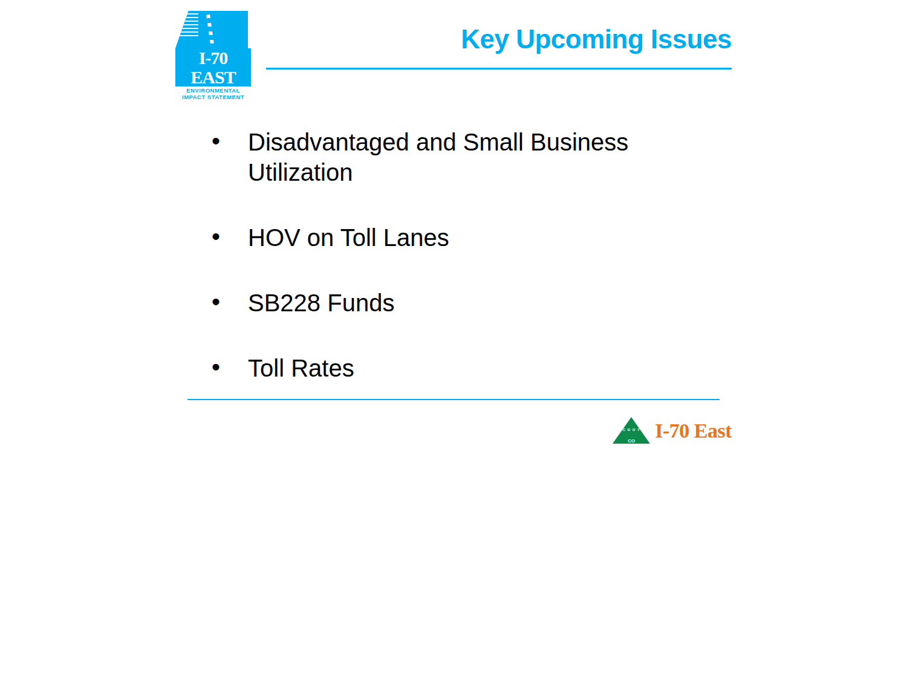I-70 EAST
ENVIRONMENTAL
IMPACT STATEMENT
Key Upcoming Issues
Disadvantaged and Small Business Utilization
HOV on Toll Lanes
SB228 Funds
Toll Rates
C D O T
CO
I-70 East